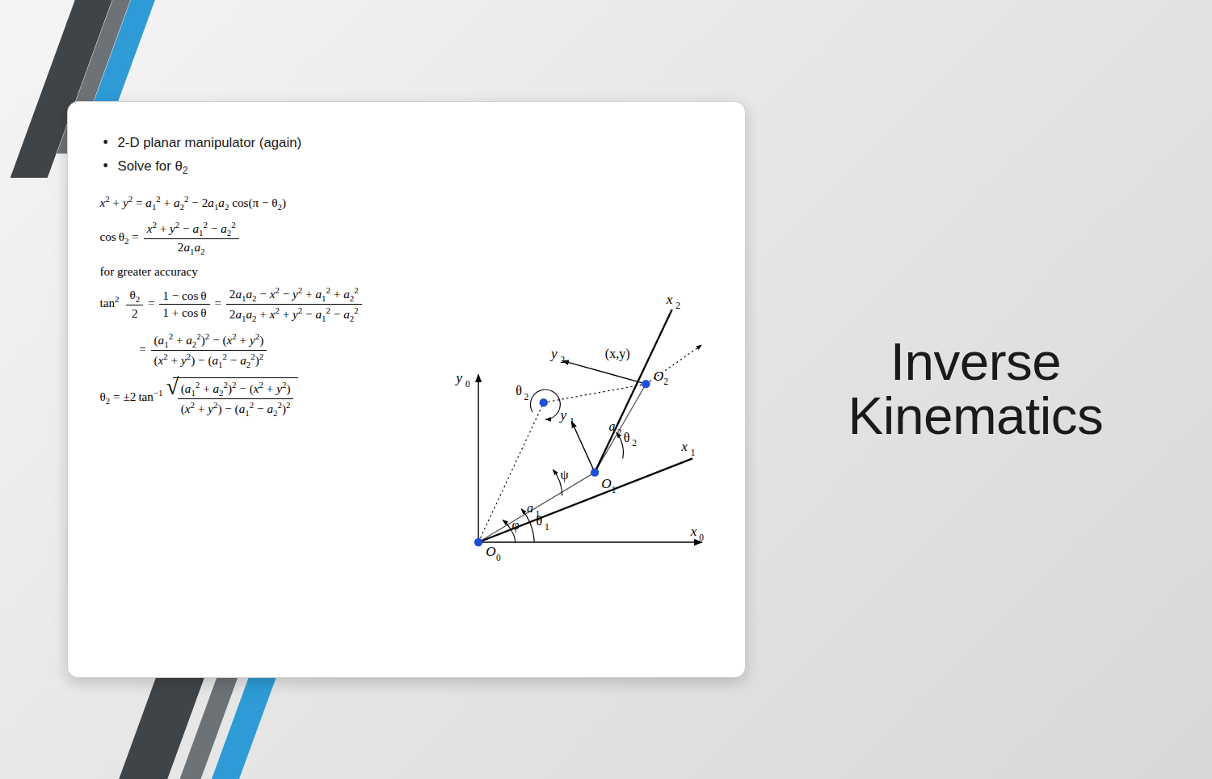2-D planar manipulator (again)
Solve for θ2
x 2 + y 2 = a 12 + a 22 − 2a 1 a 2 cos(π − θ2)
cos θ2 = x 2 + y 2 − a 12 − a 22 2a 1 a 2
for greater accuracy
tan2  θ2 2 = 1 − cos θ 1 + cos θ = 2a 1 a 2 − x 2 − y 2 + a 12 + a 22 2a 1 a 2 + x 2 + y 2 − a 12 − a 22
= (a 12 + a 22)2 − (x 2 + y 2) (x 2 + y 2) − (a 12 − a 22)2
θ2 = ±2 tan−1 (a 12 + a 22)2 − (x 2 + y 2) (x 2 + y 2) − (a 12 − a 22)2
O 0 x 0 y 0 a 1 x 1 y 1 a 2 x 2 y 2 O 1 O 2 (x,y) φ θ 1 ψ θ 2 θ 2
Inverse
Kinematics